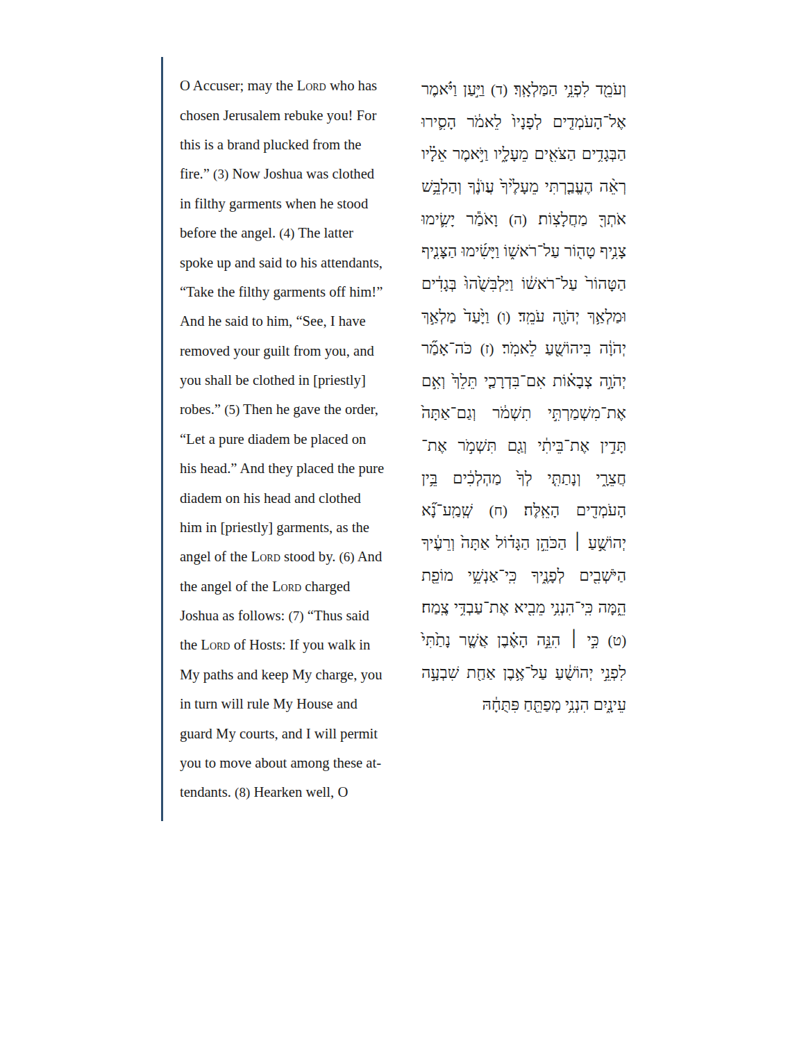O Accuser; may the Lord who has chosen Jerusalem rebuke you! For this is a brand plucked from the fire.” (3) Now Joshua was clothed in filthy garments when he stood before the angel. (4) The latter spoke up and said to his attendants, “Take the filthy garments off him!” And he said to him, “See, I have removed your guilt from you, and you shall be clothed in [priestly] robes.” (5) Then he gave the order, “Let a pure diadem be placed on his head.” And they placed the pure diadem on his head and clothed him in [priestly] garments, as the angel of the Lord stood by. (6) And the angel of the Lord charged Joshua as follows: (7) “Thus said the Lord of Hosts: If you walk in My paths and keep My charge, you in turn will rule My House and guard My courts, and I will permit you to move about among these attendants. (8) Hearken well, O
וְעֹמֵ֖ד לִפְנֵ֥י הַמַּלְאָֽךְ׃ (ד) וַיַּ֣עַן וַיֹּ֗אמֶר אֶל־הָעֹמְדִ֤ים לְפָנָיו֙ לֵאמֹ֔ר הָסִ֛ירוּ הַבְּגָדִ֥ים הַצֹּאִ֖ים מֵעָלָ֑יו וַיֹּ֣אמֶר אֵלָ֗יו רְאֵ֨ה הֶעֱבַ֤רְתִּי מֵעָלֶ֙יךָ֙ עֲוֺנֶ֔ךָ וְהַלְבֵּ֥שׁ אֹתְךָ֖ מַחֲלָצֽוֹת׃ (ה) וָאֹמַ֕ר יָשִׂ֛ימוּ צָנִ֥יף טָה֖וֹר עַל־רֹאשׁ֑וֹ וַיָּשִׂ֜ימוּ הַצָּנִ֤יף הַטָּהוֹר֙ עַל־רֹאשׁ֔וֹ וַיַּלְבִּשֻׁ֙הוּ֙ בְּגָדִ֔ים וּמַלְאַ֥ךְ יְהֹוָ֖ה עֹמֵֽד׃ (ו) וַיָּ֙עַד֙ מַלְאַ֣ךְ יְהֹוָ֔ה בִּיהוֹשֻׁ֖עַ לֵאמֹֽר׃ (ז) כֹּה־אָמַ֞ר יְהֹוָ֣ה צְבָא֗וֹת אִם־בִּדְרָכַ֤י תֵּלֵךְ֙ וְאִ֣ם אֶת־מִשְׁמַרְתִּ֣י תִשְׁמֹ֔ר וְגַם־אַתָּה֙ תָּדִ֣ין אֶת־בֵּיתִ֔י וְגַ֖ם תִּשְׁמֹ֣ר אֶת־חֲצֵרָ֑י וְנָתַתִּ֤י לְךָ֙ מַהְלְכִ֔ים בֵּ֥ין הָעֹמְדִ֖ים הָאֵֽלֶּה׃ (ח) שְֽׁמַֽע־נָ֞א יְהוֹשֻׁ֣עַ ׀ הַכֹּהֵ֣ן הַגָּד֗וֹל אַתָּה֙ וְרֵעֶ֔יךָ הַיֹּשְׁבִ֖ים לְפָנֶ֑יךָ כִּֽי־אַנְשֵׁ֥י מוֹפֵ֖ת הֵ֑מָּה כִּֽי־הִנְנִ֥י מֵבִ֖יא אֶת־עַבְדִּ֥י צֶֽמַח׃ (ט) כִּ֣י ׀ הִנֵּ֣ה הָאֶ֗בֶן אֲשֶׁ֤ר נָתַ֙תִּי֙ לִפְנֵ֣י יְהוֹשֻׁ֔עַ עַל־אֶ֥בֶן אַחַ֖ת שִׁבְעָ֣ה עֵינָ֑יִם הִנְנִ֥י מְפַתֵּ֖חַ פִּתֻּחָ֔הּ